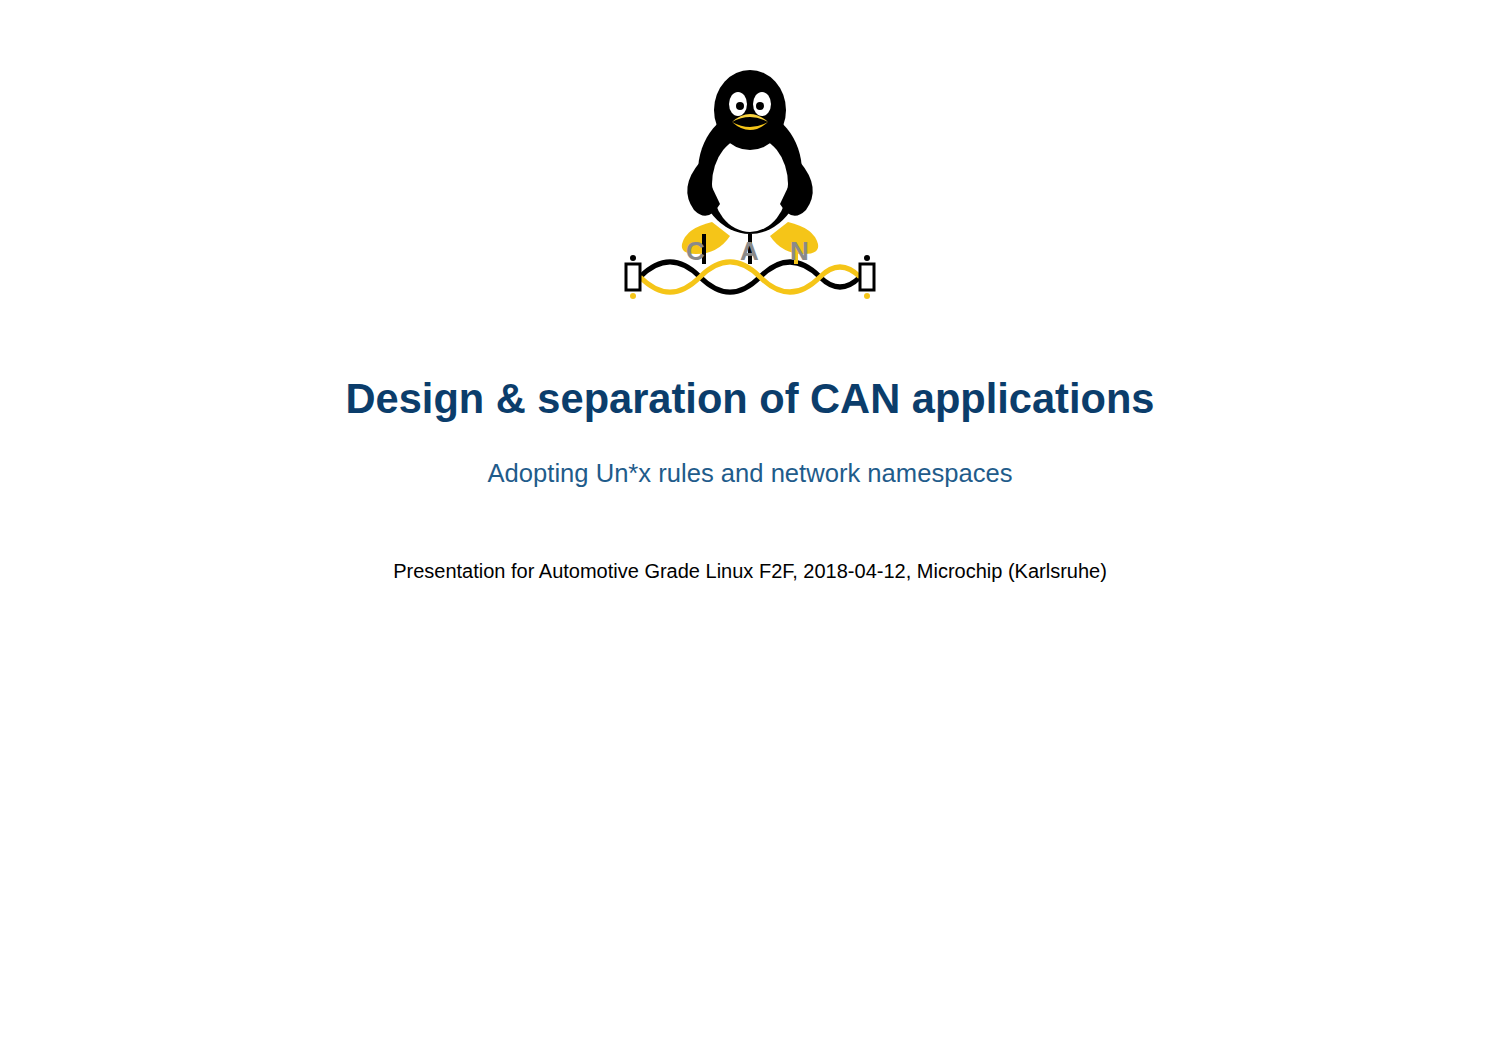C A N
Design & separation of CAN applications
Adopting Un*x rules and network namespaces
Presentation for Automotive Grade Linux F2F, 2018-04-12, Microchip (Karlsruhe)